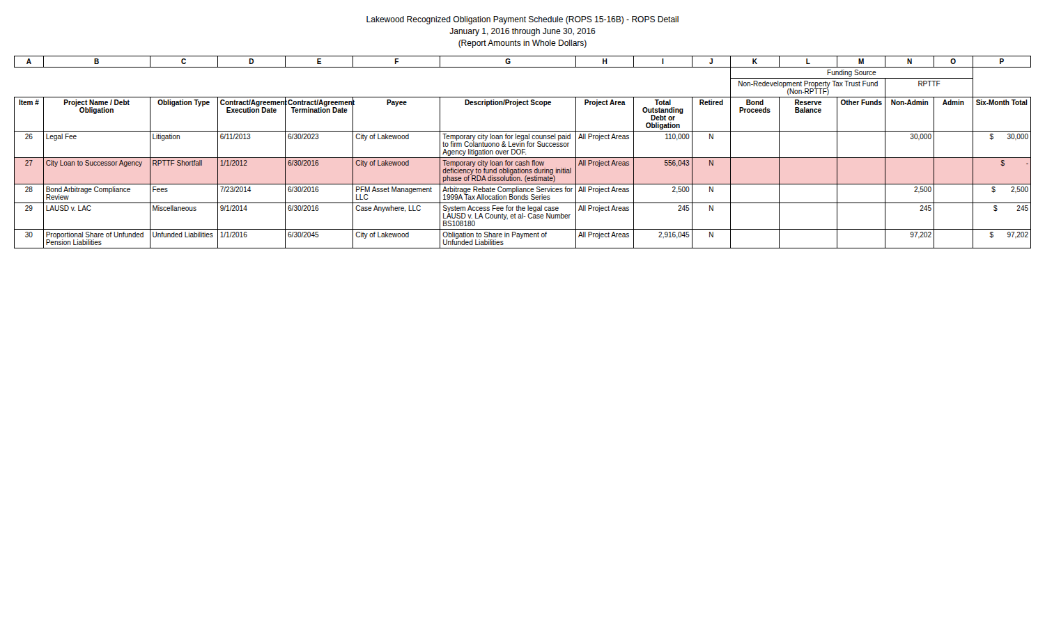Lakewood Recognized Obligation Payment Schedule (ROPS 15-16B) - ROPS Detail
January 1, 2016 through June 30, 2016
(Report Amounts in Whole Dollars)
| A | B | C | D | E | F | G | H | I | J | K | L | M | N | O | P |
| | Funding Source | |
| | Non-Redevelopment Property Tax Trust Fund (Non-RPTTF) | RPTTF | |
| Item # | Project Name / Debt Obligation | Obligation Type | Contract/Agreement Execution Date | Contract/Agreement Termination Date | Payee | Description/Project Scope | Project Area | Total Outstanding Debt or Obligation | Retired | Bond Proceeds | Reserve Balance | Other Funds | Non-Admin | Admin | Six-Month Total |
| 26 | Legal Fee | Litigation | 6/11/2013 | 6/30/2023 | City of Lakewood | Temporary city loan for legal counsel paid to firm Colantuono & Levin for Successor Agency litigation over DOF. | All Project Areas | 110,000 | N | | | | 30,000 | | $ 30,000 |
| 27 | City Loan to Successor Agency | RPTTF Shortfall | 1/1/2012 | 6/30/2016 | City of Lakewood | Temporary city loan for cash flow deficiency to fund obligations during initial phase of RDA dissolution. (estimate) | All Project Areas | 556,043 | N | | | | | | $ - |
| 28 | Bond Arbitrage Compliance Review | Fees | 7/23/2014 | 6/30/2016 | PFM Asset Management LLC | Arbitrage Rebate Compliance Services for 1999A Tax Allocation Bonds Series | All Project Areas | 2,500 | N | | | | 2,500 | | $ 2,500 |
| 29 | LAUSD v. LAC | Miscellaneous | 9/1/2014 | 6/30/2016 | Case Anywhere, LLC | System Access Fee for the legal case LAUSD v. LA County, et al- Case Number BS108180 | All Project Areas | 245 | N | | | | 245 | | $ 245 |
| 30 | Proportional Share of Unfunded Pension Liabilities | Unfunded Liabilities | 1/1/2016 | 6/30/2045 | City of Lakewood | Obligation to Share in Payment of Unfunded Liabilities | All Project Areas | 2,916,045 | N | | | | 97,202 | | $ 97,202 |